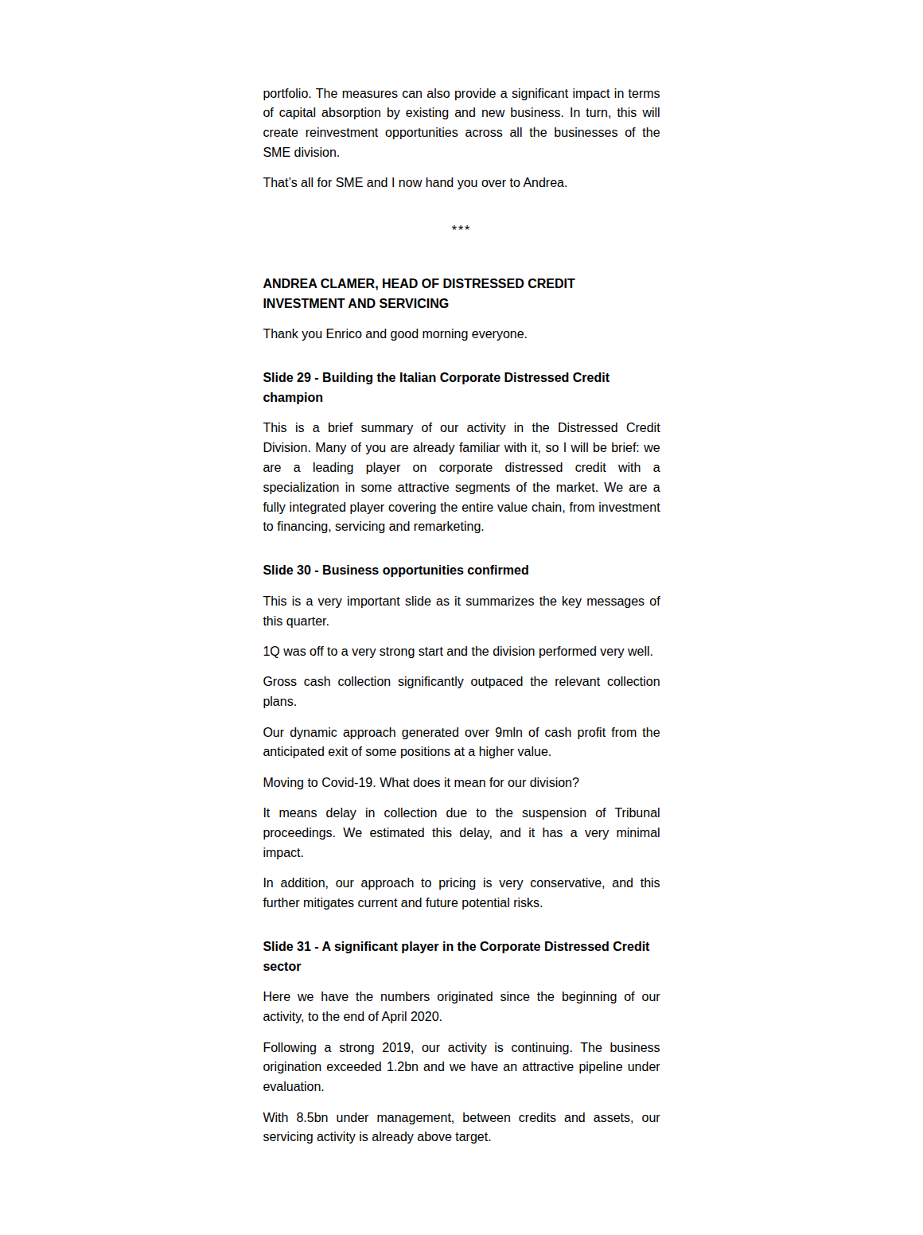portfolio. The measures can also provide a significant impact in terms of capital absorption by existing and new business. In turn, this will create reinvestment opportunities across all the businesses of the SME division.
That’s all for SME and I now hand you over to Andrea.
***
ANDREA CLAMER, HEAD OF DISTRESSED CREDIT INVESTMENT AND SERVICING
Thank you Enrico and good morning everyone.
Slide 29 - Building the Italian Corporate Distressed Credit champion
This is a brief summary of our activity in the Distressed Credit Division. Many of you are already familiar with it, so I will be brief: we are a leading player on corporate distressed credit with a specialization in some attractive segments of the market. We are a fully integrated player covering the entire value chain, from investment to financing, servicing and remarketing.
Slide 30 - Business opportunities confirmed
This is a very important slide as it summarizes the key messages of this quarter.
1Q was off to a very strong start and the division performed very well.
Gross cash collection significantly outpaced the relevant collection plans.
Our dynamic approach generated over 9mln of cash profit from the anticipated exit of some positions at a higher value.
Moving to Covid-19. What does it mean for our division?
It means delay in collection due to the suspension of Tribunal proceedings. We estimated this delay, and it has a very minimal impact.
In addition, our approach to pricing is very conservative, and this further mitigates current and future potential risks.
Slide 31 - A significant player in the Corporate Distressed Credit sector
Here we have the numbers originated since the beginning of our activity, to the end of April 2020.
Following a strong 2019, our activity is continuing. The business origination exceeded 1.2bn and we have an attractive pipeline under evaluation.
With 8.5bn under management, between credits and assets, our servicing activity is already above target.